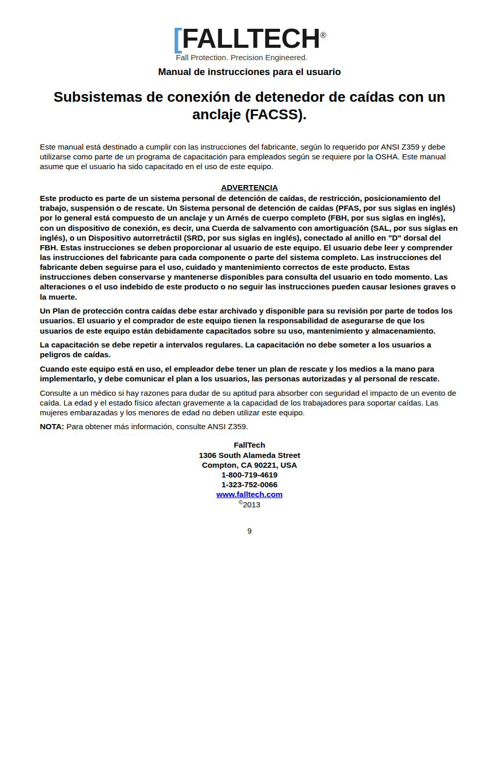[FALLTECH®
Fall Protection. Precision Engineered.
Manual de instrucciones para el usuario
Subsistemas de conexión de detenedor de caídas con un anclaje (FACSS).
Este manual está destinado a cumplir con las instrucciones del fabricante, según lo requerido por ANSI Z359 y debe utilizarse como parte de un programa de capacitación para empleados según se requiere por la OSHA. Este manual asume que el usuario ha sido capacitado en el uso de este equipo.
ADVERTENCIA
Este producto es parte de un sistema personal de detención de caídas, de restricción, posicionamiento del trabajo, suspensión o de rescate. Un Sistema personal de detención de caídas (PFAS, por sus siglas en inglés) por lo general está compuesto de un anclaje y un Arnés de cuerpo completo (FBH, por sus siglas en inglés), con un dispositivo de conexión, es decir, una Cuerda de salvamento con amortiguación (SAL, por sus siglas en inglés), o un Dispositivo autorretráctil (SRD, por sus siglas en inglés), conectado al anillo en "D" dorsal del FBH. Estas instrucciones se deben proporcionar al usuario de este equipo. El usuario debe leer y comprender las instrucciones del fabricante para cada componente o parte del sistema completo. Las instrucciones del fabricante deben seguirse para el uso, cuidado y mantenimiento correctos de este producto. Estas instrucciones deben conservarse y mantenerse disponibles para consulta del usuario en todo momento. Las alteraciones o el uso indebido de este producto o no seguir las instrucciones pueden causar lesiones graves o la muerte.
Un Plan de protección contra caídas debe estar archivado y disponible para su revisión por parte de todos los usuarios. El usuario y el comprador de este equipo tienen la responsabilidad de asegurarse de que los usuarios de este equipo están debidamente capacitados sobre su uso, mantenimiento y almacenamiento.
La capacitación se debe repetir a intervalos regulares. La capacitación no debe someter a los usuarios a peligros de caídas.
Cuando este equipo está en uso, el empleador debe tener un plan de rescate y los medios a la mano para implementarlo, y debe comunicar el plan a los usuarios, las personas autorizadas y al personal de rescate.
Consulte a un médico si hay razones para dudar de su aptitud para absorber con seguridad el impacto de un evento de caída. La edad y el estado físico afectan gravemente a la capacidad de los trabajadores para soportar caídas. Las mujeres embarazadas y los menores de edad no deben utilizar este equipo.
NOTA: Para obtener más información, consulte ANSI Z359.
FallTech
1306 South Alameda Street
Compton, CA 90221, USA
1-800-719-4619
1-323-752-0066
www.falltech.com
©2013
9